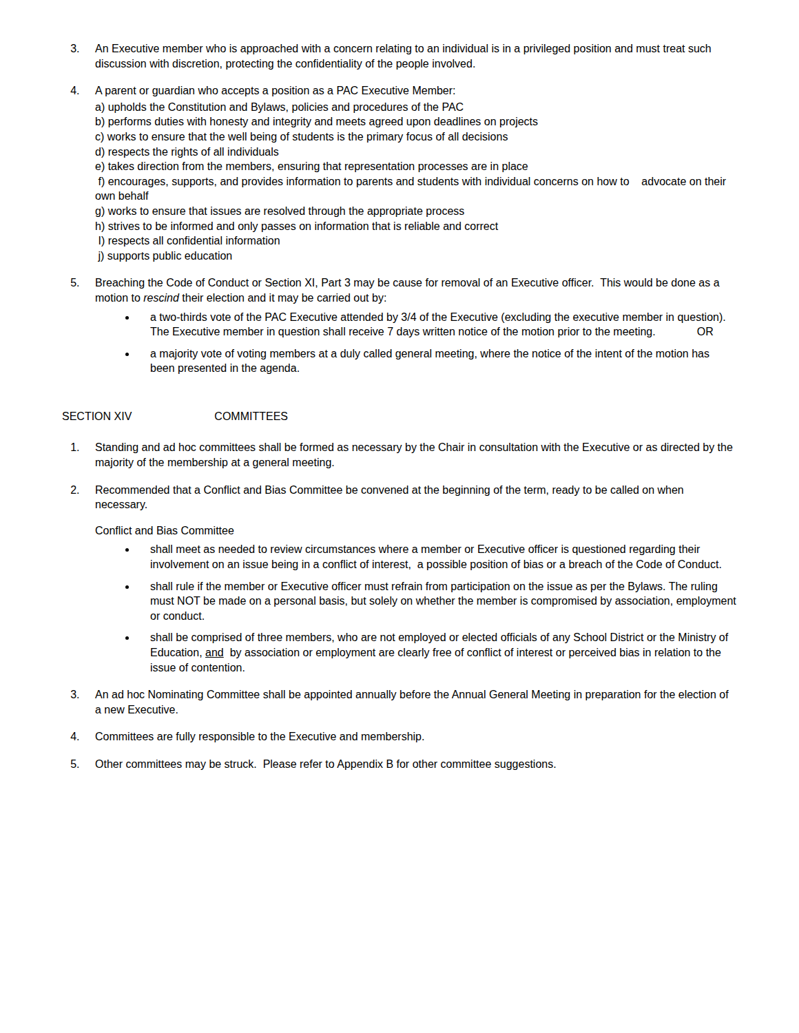An Executive member who is approached with a concern relating to an individual is in a privileged position and must treat such discussion with discretion, protecting the confidentiality of the people involved.
A parent or guardian who accepts a position as a PAC Executive Member:
a) upholds the Constitution and Bylaws, policies and procedures of the PAC
b) performs duties with honesty and integrity and meets agreed upon deadlines on projects
c) works to ensure that the well being of students is the primary focus of all decisions
d) respects the rights of all individuals
e) takes direction from the members, ensuring that representation processes are in place
f) encourages, supports, and provides information to parents and students with individual concerns on how to advocate on their own behalf
g) works to ensure that issues are resolved through the appropriate process
h) strives to be informed and only passes on information that is reliable and correct
I) respects all confidential information
j) supports public education
Breaching the Code of Conduct or Section XI, Part 3 may be cause for removal of an Executive officer. This would be done as a motion to rescind their election and it may be carried out by:
a two-thirds vote of the PAC Executive attended by 3/4 of the Executive (excluding the executive member in question). The Executive member in question shall receive 7 days written notice of the motion prior to the meeting.OR
a majority vote of voting members at a duly called general meeting, where the notice of the intent of the motion has been presented in the agenda.
SECTION XIV COMMITTEES
Standing and ad hoc committees shall be formed as necessary by the Chair in consultation with the Executive or as directed by the majority of the membership at a general meeting.
Recommended that a Conflict and Bias Committee be convened at the beginning of the term, ready to be called on when necessary.
Conflict and Bias Committee
shall meet as needed to review circumstances where a member or Executive officer is questioned regarding their involvement on an issue being in a conflict of interest, a possible position of bias or a breach of the Code of Conduct.
shall rule if the member or Executive officer must refrain from participation on the issue as per the Bylaws. The ruling must NOT be made on a personal basis, but solely on whether the member is compromised by association, employment or conduct.
shall be comprised of three members, who are not employed or elected officials of any School District or the Ministry of Education, and by association or employment are clearly free of conflict of interest or perceived bias in relation to the issue of contention.
An ad hoc Nominating Committee shall be appointed annually before the Annual General Meeting in preparation for the election of a new Executive.
Committees are fully responsible to the Executive and membership.
Other committees may be struck. Please refer to Appendix B for other committee suggestions.